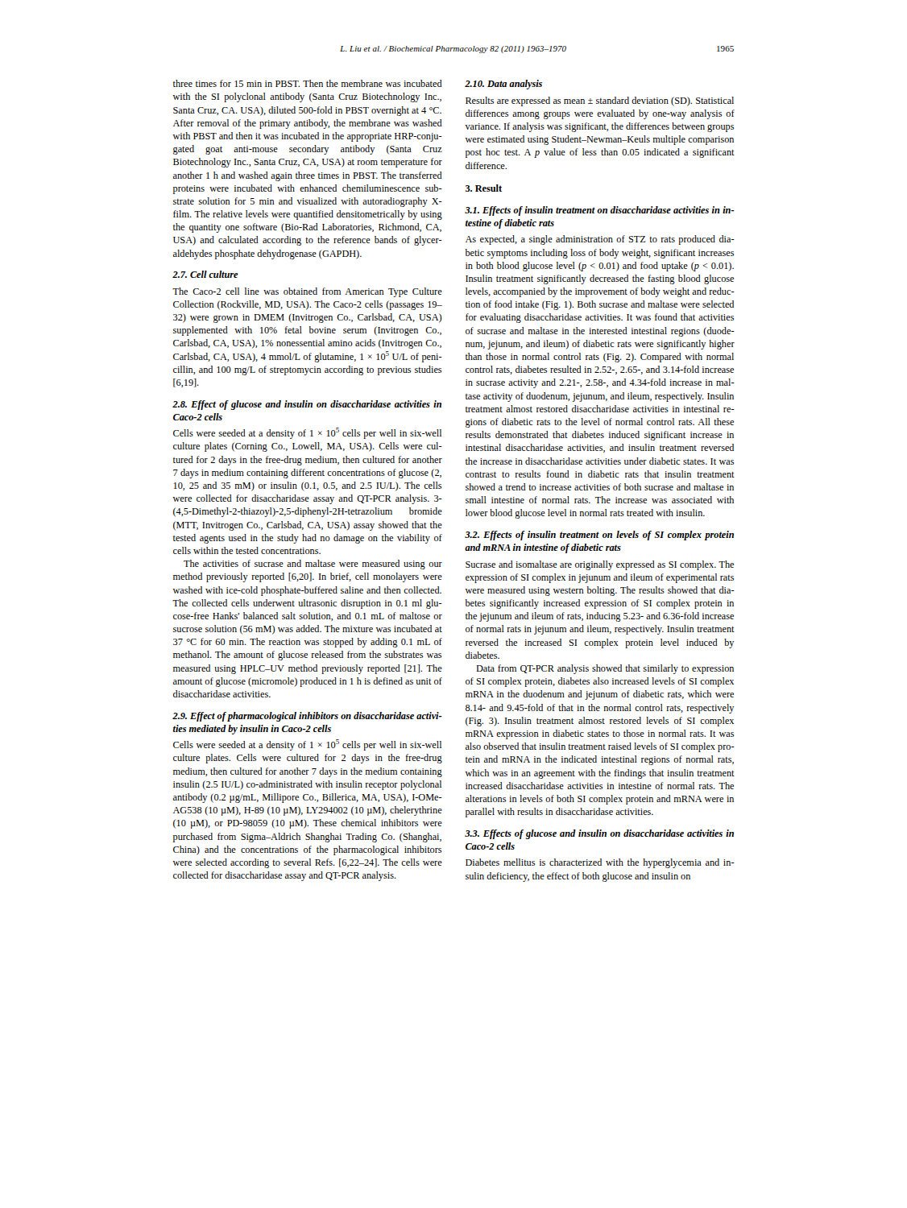L. Liu et al. / Biochemical Pharmacology 82 (2011) 1963–1970 1965
three times for 15 min in PBST. Then the membrane was incubated with the SI polyclonal antibody (Santa Cruz Biotechnology Inc., Santa Cruz, CA. USA), diluted 500-fold in PBST overnight at 4 °C. After removal of the primary antibody, the membrane was washed with PBST and then it was incubated in the appropriate HRP-conjugated goat anti-mouse secondary antibody (Santa Cruz Biotechnology Inc., Santa Cruz, CA, USA) at room temperature for another 1 h and washed again three times in PBST. The transferred proteins were incubated with enhanced chemiluminescence substrate solution for 5 min and visualized with autoradiography X-film. The relative levels were quantified densitometrically by using the quantity one software (Bio-Rad Laboratories, Richmond, CA, USA) and calculated according to the reference bands of glyceraldehydes phosphate dehydrogenase (GAPDH).
2.7. Cell culture
The Caco-2 cell line was obtained from American Type Culture Collection (Rockville, MD, USA). The Caco-2 cells (passages 19–32) were grown in DMEM (Invitrogen Co., Carlsbad, CA, USA) supplemented with 10% fetal bovine serum (Invitrogen Co., Carlsbad, CA, USA), 1% nonessential amino acids (Invitrogen Co., Carlsbad, CA, USA), 4 mmol/L of glutamine, 1 × 105 U/L of penicillin, and 100 mg/L of streptomycin according to previous studies [6,19].
2.8. Effect of glucose and insulin on disaccharidase activities in Caco-2 cells
Cells were seeded at a density of 1 × 105 cells per well in six-well culture plates (Corning Co., Lowell, MA, USA). Cells were cultured for 2 days in the free-drug medium, then cultured for another 7 days in medium containing different concentrations of glucose (2, 10, 25 and 35 mM) or insulin (0.1, 0.5, and 2.5 IU/L). The cells were collected for disaccharidase assay and QT-PCR analysis. 3-(4,5-Dimethyl-2-thiazoyl)-2,5-diphenyl-2H-tetrazolium bromide (MTT, Invitrogen Co., Carlsbad, CA, USA) assay showed that the tested agents used in the study had no damage on the viability of cells within the tested concentrations.
The activities of sucrase and maltase were measured using our method previously reported [6,20]. In brief, cell monolayers were washed with ice-cold phosphate-buffered saline and then collected. The collected cells underwent ultrasonic disruption in 0.1 ml glucose-free Hanks' balanced salt solution, and 0.1 mL of maltose or sucrose solution (56 mM) was added. The mixture was incubated at 37 °C for 60 min. The reaction was stopped by adding 0.1 mL of methanol. The amount of glucose released from the substrates was measured using HPLC–UV method previously reported [21]. The amount of glucose (micromole) produced in 1 h is defined as unit of disaccharidase activities.
2.9. Effect of pharmacological inhibitors on disaccharidase activities mediated by insulin in Caco-2 cells
Cells were seeded at a density of 1 × 105 cells per well in six-well culture plates. Cells were cultured for 2 days in the free-drug medium, then cultured for another 7 days in the medium containing insulin (2.5 IU/L) co-administrated with insulin receptor polyclonal antibody (0.2 µg/mL, Millipore Co., Billerica, MA, USA), I-OMe-AG538 (10 µM), H-89 (10 µM), LY294002 (10 µM), chelerythrine (10 µM), or PD-98059 (10 µM). These chemical inhibitors were purchased from Sigma–Aldrich Shanghai Trading Co. (Shanghai, China) and the concentrations of the pharmacological inhibitors were selected according to several Refs. [6,22–24]. The cells were collected for disaccharidase assay and QT-PCR analysis.
2.10. Data analysis
Results are expressed as mean ± standard deviation (SD). Statistical differences among groups were evaluated by one-way analysis of variance. If analysis was significant, the differences between groups were estimated using Student–Newman–Keuls multiple comparison post hoc test. A p value of less than 0.05 indicated a significant difference.
3. Result
3.1. Effects of insulin treatment on disaccharidase activities in intestine of diabetic rats
As expected, a single administration of STZ to rats produced diabetic symptoms including loss of body weight, significant increases in both blood glucose level (p < 0.01) and food uptake (p < 0.01). Insulin treatment significantly decreased the fasting blood glucose levels, accompanied by the improvement of body weight and reduction of food intake (Fig. 1). Both sucrase and maltase were selected for evaluating disaccharidase activities. It was found that activities of sucrase and maltase in the interested intestinal regions (duodenum, jejunum, and ileum) of diabetic rats were significantly higher than those in normal control rats (Fig. 2). Compared with normal control rats, diabetes resulted in 2.52-, 2.65-, and 3.14-fold increase in sucrase activity and 2.21-, 2.58-, and 4.34-fold increase in maltase activity of duodenum, jejunum, and ileum, respectively. Insulin treatment almost restored disaccharidase activities in intestinal regions of diabetic rats to the level of normal control rats. All these results demonstrated that diabetes induced significant increase in intestinal disaccharidase activities, and insulin treatment reversed the increase in disaccharidase activities under diabetic states. It was contrast to results found in diabetic rats that insulin treatment showed a trend to increase activities of both sucrase and maltase in small intestine of normal rats. The increase was associated with lower blood glucose level in normal rats treated with insulin.
3.2. Effects of insulin treatment on levels of SI complex protein and mRNA in intestine of diabetic rats
Sucrase and isomaltase are originally expressed as SI complex. The expression of SI complex in jejunum and ileum of experimental rats were measured using western bolting. The results showed that diabetes significantly increased expression of SI complex protein in the jejunum and ileum of rats, inducing 5.23- and 6.36-fold increase of normal rats in jejunum and ileum, respectively. Insulin treatment reversed the increased SI complex protein level induced by diabetes.
Data from QT-PCR analysis showed that similarly to expression of SI complex protein, diabetes also increased levels of SI complex mRNA in the duodenum and jejunum of diabetic rats, which were 8.14- and 9.45-fold of that in the normal control rats, respectively (Fig. 3). Insulin treatment almost restored levels of SI complex mRNA expression in diabetic states to those in normal rats. It was also observed that insulin treatment raised levels of SI complex protein and mRNA in the indicated intestinal regions of normal rats, which was in an agreement with the findings that insulin treatment increased disaccharidase activities in intestine of normal rats. The alterations in levels of both SI complex protein and mRNA were in parallel with results in disaccharidase activities.
3.3. Effects of glucose and insulin on disaccharidase activities in Caco-2 cells
Diabetes mellitus is characterized with the hyperglycemia and insulin deficiency, the effect of both glucose and insulin on